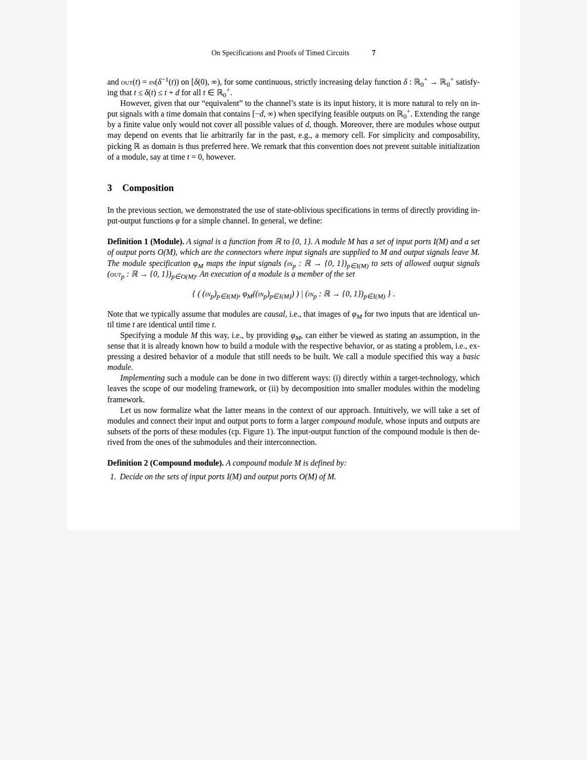On Specifications and Proofs of Timed Circuits 7
and out(t) = in(δ−1(t)) on [δ(0), ∞), for some continuous, strictly increasing delay function δ : ℝ0+ → ℝ0+ satisfying that t ≤ δ(t) ≤ t + d for all t ∈ ℝ0+.
However, given that our “equivalent” to the channel’s state is its input history, it is more natural to rely on input signals with a time domain that contains [−d, ∞) when specifying feasible outputs on ℝ0+. Extending the range by a finite value only would not cover all possible values of d, though. Moreover, there are modules whose output may depend on events that lie arbitrarily far in the past, e.g., a memory cell. For simplicity and composability, picking ℝ as domain is thus preferred here. We remark that this convention does not prevent suitable initialization of a module, say at time t = 0, however.
3 Composition
In the previous section, we demonstrated the use of state-oblivious specifications in terms of directly providing input-output functions φ for a simple channel. In general, we define:
Definition 1 (Module). A signal is a function from ℝ to {0, 1}. A module M has a set of input ports I(M) and a set of output ports O(M), which are the connectors where input signals are supplied to M and output signals leave M. The module specification φM maps the input signals (inp : ℝ → {0, 1})p∈I(M) to sets of allowed output signals (outp : ℝ → {0, 1})p∈O(M). An execution of a module is a member of the set
{ ( (inp)p∈I(M), φM((inp)p∈I(M)) ) | (inp : ℝ → {0, 1})p∈I(M) } .
Note that we typically assume that modules are causal, i.e., that images of φM for two inputs that are identical until time t are identical until time t.
Specifying a module M this way, i.e., by providing φM, can either be viewed as stating an assumption, in the sense that it is already known how to build a module with the respective behavior, or as stating a problem, i.e., expressing a desired behavior of a module that still needs to be built. We call a module specified this way a basic module.
Implementing such a module can be done in two different ways: (i) directly within a target-technology, which leaves the scope of our modeling framework, or (ii) by decomposition into smaller modules within the modeling framework.
Let us now formalize what the latter means in the context of our approach. Intuitively, we will take a set of modules and connect their input and output ports to form a larger compound module, whose inputs and outputs are subsets of the ports of these modules (cp. Figure 1). The input-output function of the compound module is then derived from the ones of the submodules and their interconnection.
Definition 2 (Compound module). A compound module M is defined by:
1. Decide on the sets of input ports I(M) and output ports O(M) of M.